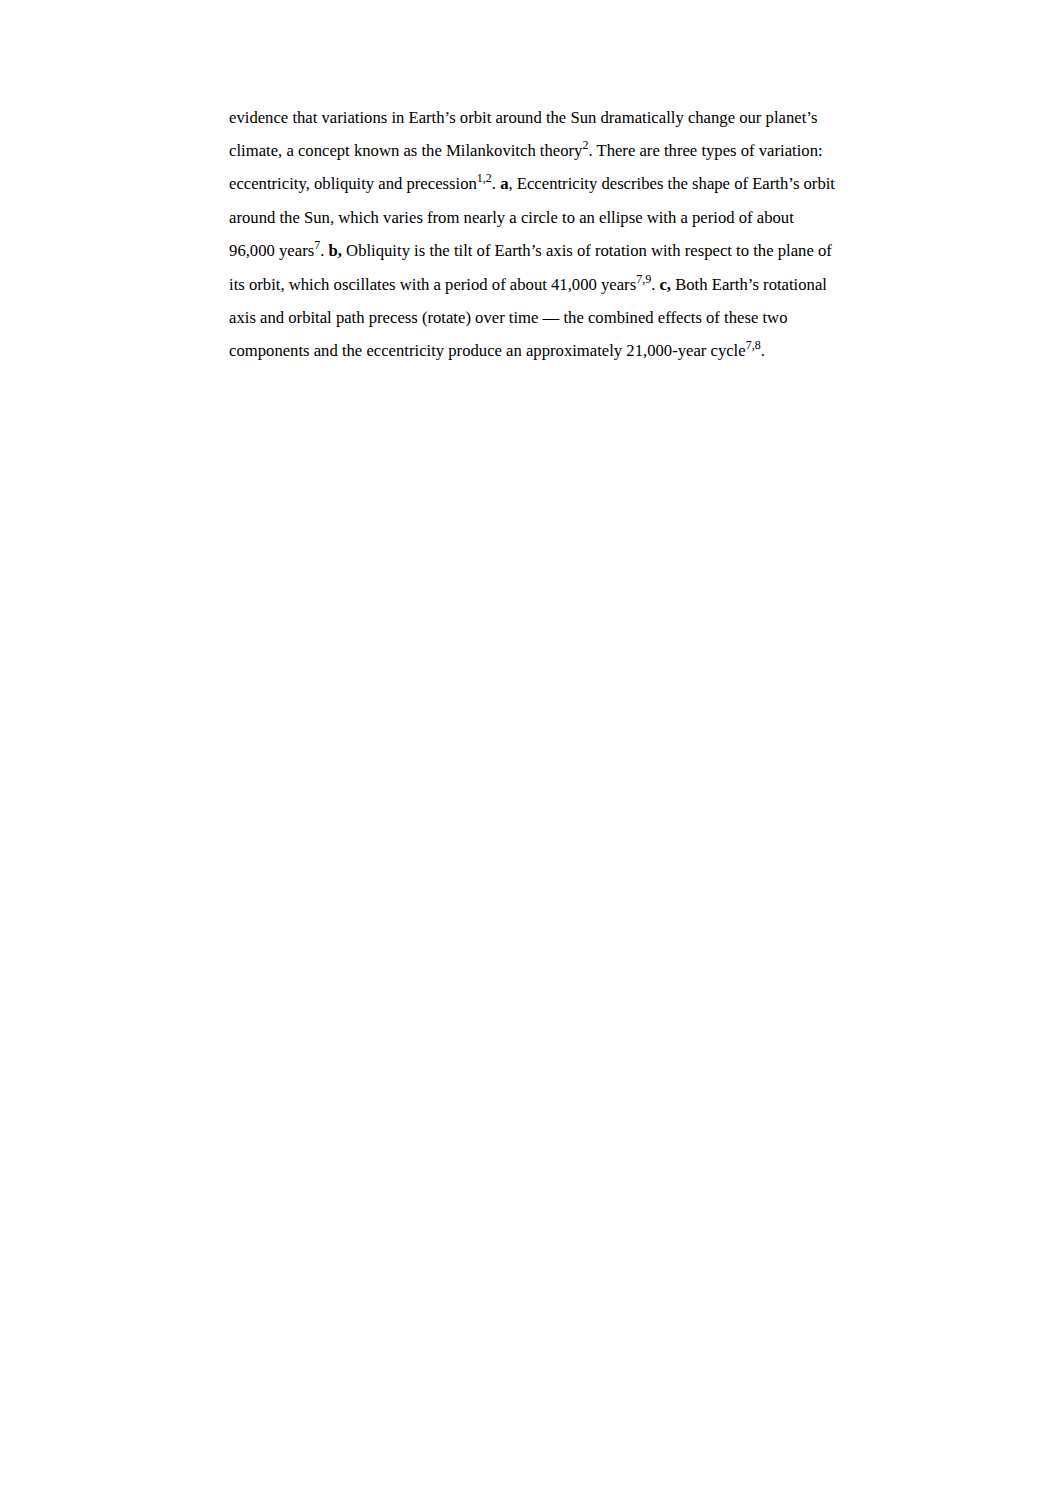evidence that variations in Earth’s orbit around the Sun dramatically change our planet’s climate, a concept known as the Milankovitch theory2. There are three types of variation: eccentricity, obliquity and precession1,2. a, Eccentricity describes the shape of Earth’s orbit around the Sun, which varies from nearly a circle to an ellipse with a period of about 96,000 years7. b, Obliquity is the tilt of Earth’s axis of rotation with respect to the plane of its orbit, which oscillates with a period of about 41,000 years7,9. c, Both Earth’s rotational axis and orbital path precess (rotate) over time — the combined effects of these two components and the eccentricity produce an approximately 21,000-year cycle7,8.